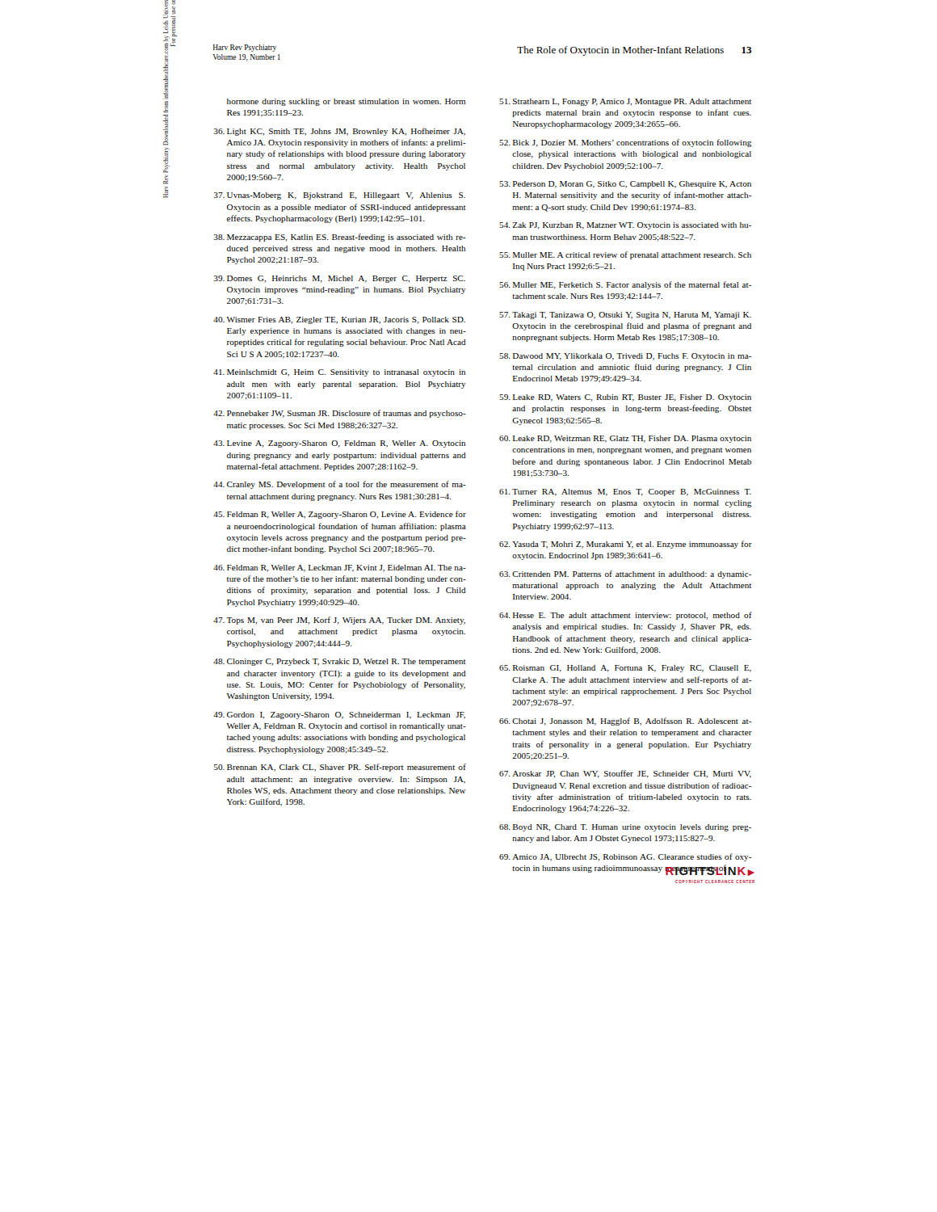Harv Rev Psychiatry Downloaded from informahealthcare.com by Leids University Medisch Centrum on 04/04/11 For personal use only.
Harv Rev Psychiatry
Volume 19, Number 1
The Role of Oxytocin in Mother-Infant Relations 13
0hormone during suckling or breast stimulation in women. Horm Res 1991;35:119–23.
36 Light KC, Smith TE, Johns JM, Brownley KA, Hofheimer JA, Amico JA. Oxytocin responsivity in mothers of infants: a preliminary study of relationships with blood pressure during laboratory stress and normal ambulatory activity. Health Psychol 2000;19:560–7.
37 Uvnas-Moberg K, Bjokstrand E, Hillegaart V, Ahlenius S. Oxytocin as a possible mediator of SSRI-induced antidepressant effects. Psychopharmacology (Berl) 1999;142:95–101.
38 Mezzacappa ES, Katlin ES. Breast-feeding is associated with reduced perceived stress and negative mood in mothers. Health Psychol 2002;21:187–93.
39 Domes G, Heinrichs M, Michel A, Berger C, Herpertz SC. Oxytocin improves “mind-reading” in humans. Biol Psychiatry 2007;61:731–3.
40 Wismer Fries AB, Ziegler TE, Kurian JR, Jacoris S, Pollack SD. Early experience in humans is associated with changes in neuropeptides critical for regulating social behaviour. Proc Natl Acad Sci U S A 2005;102:17237–40.
41 Meinlschmidt G, Heim C. Sensitivity to intranasal oxytocin in adult men with early parental separation. Biol Psychiatry 2007;61:1109–11.
42 Pennebaker JW, Susman JR. Disclosure of traumas and psychosomatic processes. Soc Sci Med 1988;26:327–32.
43 Levine A, Zagoory-Sharon O, Feldman R, Weller A. Oxytocin during pregnancy and early postpartum: individual patterns and maternal-fetal attachment. Peptides 2007;28:1162–9.
44 Cranley MS. Development of a tool for the measurement of maternal attachment during pregnancy. Nurs Res 1981;30:281–4.
45 Feldman R, Weller A, Zagoory-Sharon O, Levine A. Evidence for a neuroendocrinological foundation of human affiliation: plasma oxytocin levels across pregnancy and the postpartum period predict mother-infant bonding. Psychol Sci 2007;18:965–70.
46 Feldman R, Weller A, Leckman JF, Kvint J, Eidelman AI. The nature of the mother’s tie to her infant: maternal bonding under conditions of proximity, separation and potential loss. J Child Psychol Psychiatry 1999;40:929–40.
47 Tops M, van Peer JM, Korf J, Wijers AA, Tucker DM. Anxiety, cortisol, and attachment predict plasma oxytocin. Psychophysiology 2007;44:444–9.
48 Cloninger C, Przybeck T, Svrakic D, Wetzel R. The temperament and character inventory (TCI): a guide to its development and use. St. Louis, MO: Center for Psychobiology of Personality, Washington University, 1994.
49 Gordon I, Zagoory-Sharon O, Schneiderman I, Leckman JF, Weller A, Feldman R. Oxytocin and cortisol in romantically unattached young adults: associations with bonding and psychological distress. Psychophysiology 2008;45:349–52.
50 Brennan KA, Clark CL, Shaver PR. Self-report measurement of adult attachment: an integrative overview. In: Simpson JA, Rholes WS, eds. Attachment theory and close relationships. New York: Guilford, 1998.
51 Strathearn L, Fonagy P, Amico J, Montague PR. Adult attachment predicts maternal brain and oxytocin response to infant cues. Neuropsychopharmacology 2009;34:2655–66.
52 Bick J, Dozier M. Mothers’ concentrations of oxytocin following close, physical interactions with biological and nonbiological children. Dev Psychobiol 2009;52:100–7.
53 Pederson D, Moran G, Sitko C, Campbell K, Ghesquire K, Acton H. Maternal sensitivity and the security of infant-mother attachment: a Q-sort study. Child Dev 1990;61:1974–83.
54 Zak PJ, Kurzban R, Matzner WT. Oxytocin is associated with human trustworthiness. Horm Behav 2005;48:522–7.
55 Muller ME. A critical review of prenatal attachment research. Sch Inq Nurs Pract 1992;6:5–21.
56 Muller ME, Ferketich S. Factor analysis of the maternal fetal attachment scale. Nurs Res 1993;42:144–7.
57 Takagi T, Tanizawa O, Otsuki Y, Sugita N, Haruta M, Yamaji K. Oxytocin in the cerebrospinal fluid and plasma of pregnant and nonpregnant subjects. Horm Metab Res 1985;17:308–10.
58 Dawood MY, Ylikorkala O, Trivedi D, Fuchs F. Oxytocin in maternal circulation and amniotic fluid during pregnancy. J Clin Endocrinol Metab 1979;49:429–34.
59 Leake RD, Waters C, Rubin RT, Buster JE, Fisher D. Oxytocin and prolactin responses in long-term breast-feeding. Obstet Gynecol 1983;62:565–8.
60 Leake RD, Weitzman RE, Glatz TH, Fisher DA. Plasma oxytocin concentrations in men, nonpregnant women, and pregnant women before and during spontaneous labor. J Clin Endocrinol Metab 1981;53:730–3.
61 Turner RA, Altemus M, Enos T, Cooper B, McGuinness T. Preliminary research on plasma oxytocin in normal cycling women: investigating emotion and interpersonal distress. Psychiatry 1999;62:97–113.
62 Yasuda T, Mohri Z, Murakami Y, et al. Enzyme immunoassay for oxytocin. Endocrinol Jpn 1989;36:641–6.
63 Crittenden PM. Patterns of attachment in adulthood: a dynamic-maturational approach to analyzing the Adult Attachment Interview. 2004.
64 Hesse E. The adult attachment interview: protocol, method of analysis and empirical studies. In: Cassidy J, Shaver PR, eds. Handbook of attachment theory, research and clinical applications. 2nd ed. New York: Guilford, 2008.
65 Roisman GI, Holland A, Fortuna K, Fraley RC, Clausell E, Clarke A. The adult attachment interview and self-reports of attachment style: an empirical rapprochement. J Pers Soc Psychol 2007;92:678–97.
66 Chotai J, Jonasson M, Hagglof B, Adolfsson R. Adolescent attachment styles and their relation to temperament and character traits of personality in a general population. Eur Psychiatry 2005;20:251–9.
67 Aroskar JP, Chan WY, Stouffer JE, Schneider CH, Murti VV, Duvigneaud V. Renal excretion and tissue distribution of radioactivity after administration of tritium-labeled oxytocin to rats. Endocrinology 1964;74:226–32.
68 Boyd NR, Chard T. Human urine oxytocin levels during pregnancy and labor. Am J Obstet Gynecol 1973;115:827–9.
69 Amico JA, Ulbrecht JS, Robinson AG. Clearance studies of oxytocin in humans using radioimmunoassay measurements of
RIGHTSLINK▸ Copyright Clearance Center